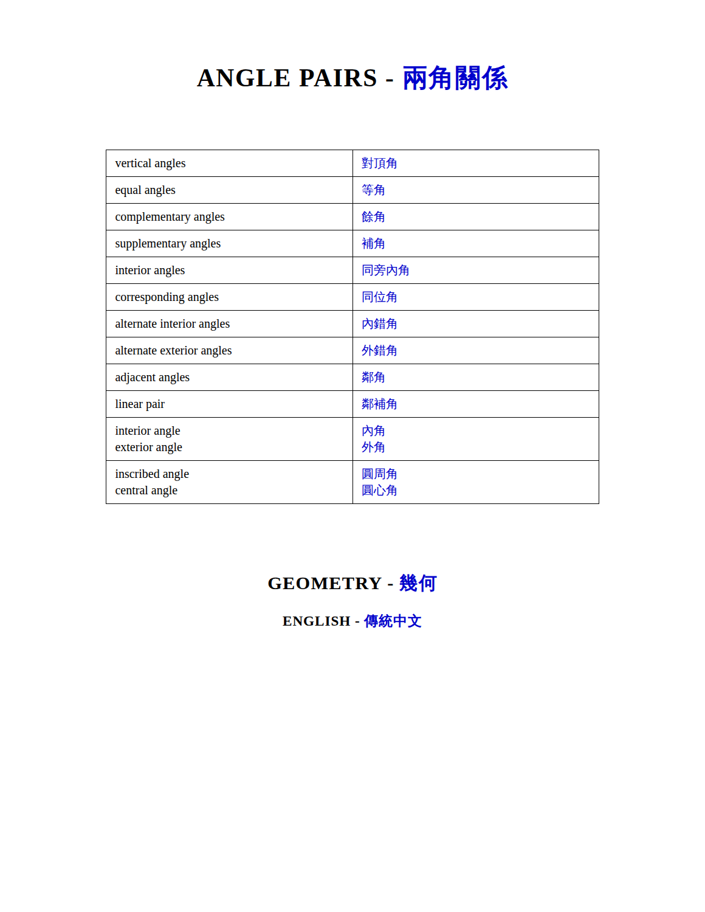ANGLE PAIRS - 兩角關係
| vertical angles | 對頂角 |
| equal angles | 等角 |
| complementary angles | 餘角 |
| supplementary angles | 補角 |
| interior angles | 同旁內角 |
| corresponding angles | 同位角 |
| alternate interior angles | 內錯角 |
| alternate exterior angles | 外錯角 |
| adjacent angles | 鄰角 |
| linear pair | 鄰補角 |
| interior angle exterior angle | 內角 外角 |
| inscribed angle central angle | 圓周角 圓心角 |
GEOMETRY - 幾何
ENGLISH - 傳統中文